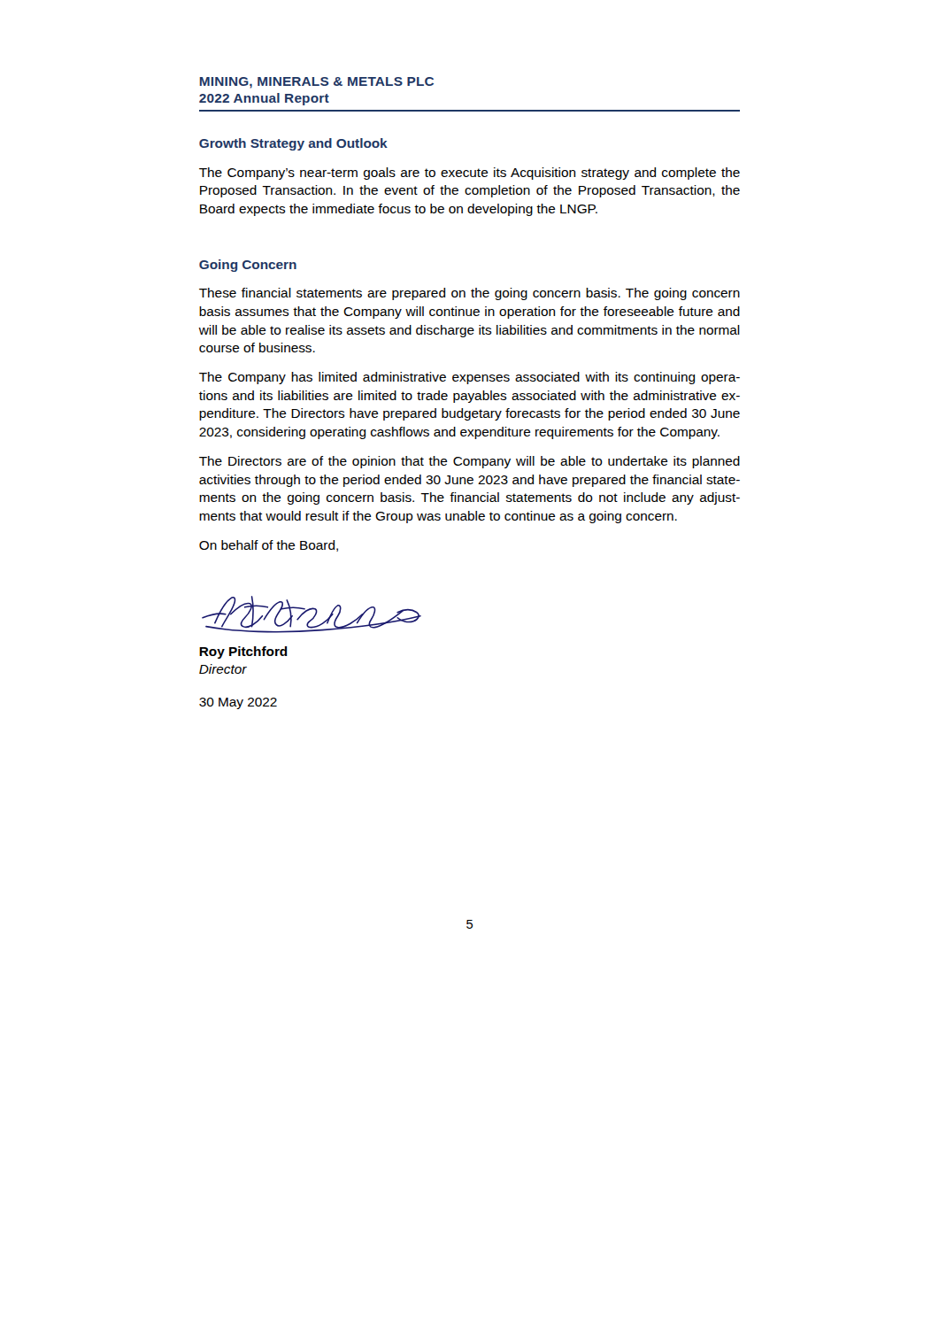MINING, MINERALS & METALS PLC 2022 Annual Report
Growth Strategy and Outlook
The Company’s near-term goals are to execute its Acquisition strategy and complete the Proposed Transaction. In the event of the completion of the Proposed Transaction, the Board expects the immediate focus to be on developing the LNGP.
Going Concern
These financial statements are prepared on the going concern basis. The going concern basis assumes that the Company will continue in operation for the foreseeable future and will be able to realise its assets and discharge its liabilities and commitments in the normal course of business.
The Company has limited administrative expenses associated with its continuing operations and its liabilities are limited to trade payables associated with the administrative expenditure. The Directors have prepared budgetary forecasts for the period ended 30 June 2023, considering operating cashflows and expenditure requirements for the Company.
The Directors are of the opinion that the Company will be able to undertake its planned activities through to the period ended 30 June 2023 and have prepared the financial statements on the going concern basis. The financial statements do not include any adjustments that would result if the Group was unable to continue as a going concern.
On behalf of the Board,
Roy Pitchford
Director
30 May 2022
5